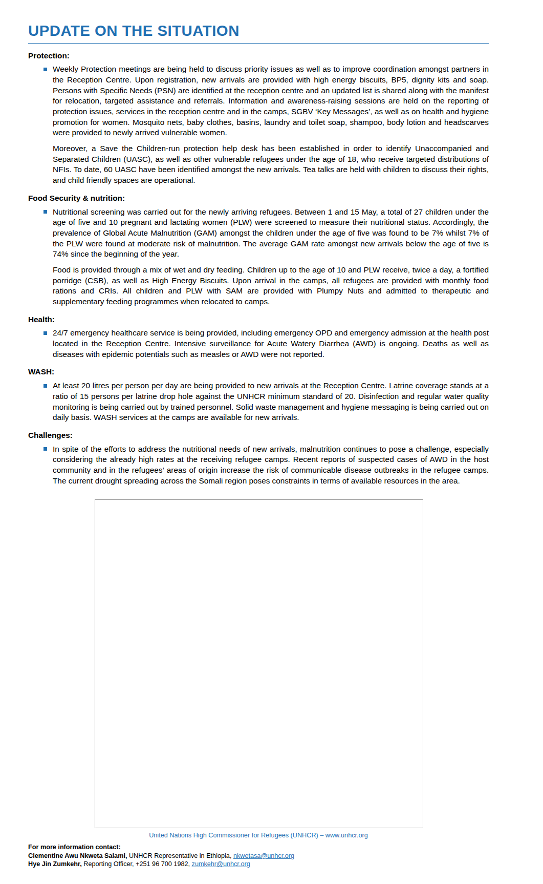UPDATE ON THE SITUATION
Protection:
Weekly Protection meetings are being held to discuss priority issues as well as to improve coordination amongst partners in the Reception Centre. Upon registration, new arrivals are provided with high energy biscuits, BP5, dignity kits and soap. Persons with Specific Needs (PSN) are identified at the reception centre and an updated list is shared along with the manifest for relocation, targeted assistance and referrals. Information and awareness-raising sessions are held on the reporting of protection issues, services in the reception centre and in the camps, SGBV ‘Key Messages’, as well as on health and hygiene promotion for women. Mosquito nets, baby clothes, basins, laundry and toilet soap, shampoo, body lotion and headscarves were provided to newly arrived vulnerable women.
Moreover, a Save the Children-run protection help desk has been established in order to identify Unaccompanied and Separated Children (UASC), as well as other vulnerable refugees under the age of 18, who receive targeted distributions of NFIs. To date, 60 UASC have been identified amongst the new arrivals. Tea talks are held with children to discuss their rights, and child friendly spaces are operational.
Food Security & nutrition:
Nutritional screening was carried out for the newly arriving refugees. Between 1 and 15 May, a total of 27 children under the age of five and 10 pregnant and lactating women (PLW) were screened to measure their nutritional status. Accordingly, the prevalence of Global Acute Malnutrition (GAM) amongst the children under the age of five was found to be 7% whilst 7% of the PLW were found at moderate risk of malnutrition. The average GAM rate amongst new arrivals below the age of five is 74% since the beginning of the year.
Food is provided through a mix of wet and dry feeding. Children up to the age of 10 and PLW receive, twice a day, a fortified porridge (CSB), as well as High Energy Biscuits. Upon arrival in the camps, all refugees are provided with monthly food rations and CRIs. All children and PLW with SAM are provided with Plumpy Nuts and admitted to therapeutic and supplementary feeding programmes when relocated to camps.
Health:
24/7 emergency healthcare service is being provided, including emergency OPD and emergency admission at the health post located in the Reception Centre. Intensive surveillance for Acute Watery Diarrhea (AWD) is ongoing. Deaths as well as diseases with epidemic potentials such as measles or AWD were not reported.
WASH:
At least 20 litres per person per day are being provided to new arrivals at the Reception Centre. Latrine coverage stands at a ratio of 15 persons per latrine drop hole against the UNHCR minimum standard of 20. Disinfection and regular water quality monitoring is being carried out by trained personnel. Solid waste management and hygiene messaging is being carried out on daily basis. WASH services at the camps are available for new arrivals.
Challenges:
In spite of the efforts to address the nutritional needs of new arrivals, malnutrition continues to pose a challenge, especially considering the already high rates at the receiving refugee camps. Recent reports of suspected cases of AWD in the host community and in the refugees’ areas of origin increase the risk of communicable disease outbreaks in the refugee camps. The current drought spreading across the Somali region poses constraints in terms of available resources in the area.
United Nations High Commissioner for Refugees (UNHCR) – www.unhcr.org
For more information contact:
Clementine Awu Nkweta Salami, UNHCR Representative in Ethiopia, nkwetasa@unhcr.org
Hye Jin Zumkehr, Reporting Officer, +251 96 700 1982, zumkehr@unhcr.org